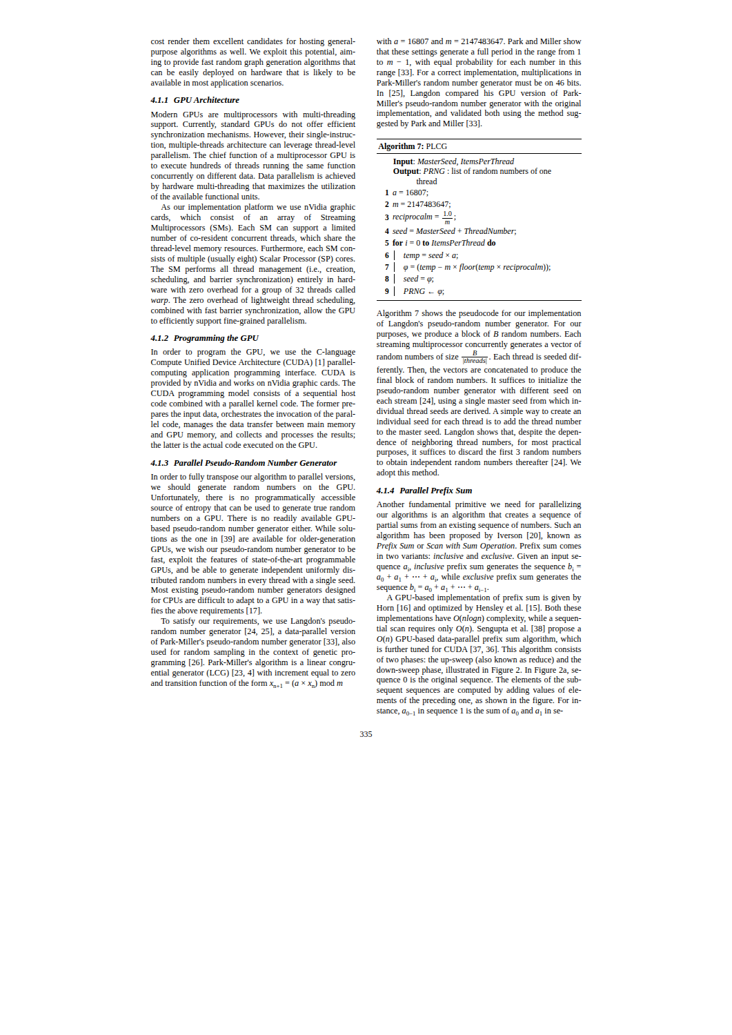cost render them excellent candidates for hosting general-purpose algorithms as well. We exploit this potential, aiming to provide fast random graph generation algorithms that can be easily deployed on hardware that is likely to be available in most application scenarios.
4.1.1 GPU Architecture
Modern GPUs are multiprocessors with multi-threading support. Currently, standard GPUs do not offer efficient synchronization mechanisms. However, their single-instruction, multiple-threads architecture can leverage thread-level parallelism. The chief function of a multiprocessor GPU is to execute hundreds of threads running the same function concurrently on different data. Data parallelism is achieved by hardware multi-threading that maximizes the utilization of the available functional units.
As our implementation platform we use nVidia graphic cards, which consist of an array of Streaming Multiprocessors (SMs). Each SM can support a limited number of co-resident concurrent threads, which share the thread-level memory resources. Furthermore, each SM consists of multiple (usually eight) Scalar Processor (SP) cores. The SM performs all thread management (i.e., creation, scheduling, and barrier synchronization) entirely in hardware with zero overhead for a group of 32 threads called warp. The zero overhead of lightweight thread scheduling, combined with fast barrier synchronization, allow the GPU to efficiently support fine-grained parallelism.
4.1.2 Programming the GPU
In order to program the GPU, we use the C-language Compute Unified Device Architecture (CUDA) [1] parallel-computing application programming interface. CUDA is provided by nVidia and works on nVidia graphic cards. The CUDA programming model consists of a sequential host code combined with a parallel kernel code. The former prepares the input data, orchestrates the invocation of the parallel code, manages the data transfer between main memory and GPU memory, and collects and processes the results; the latter is the actual code executed on the GPU.
4.1.3 Parallel Pseudo-Random Number Generator
In order to fully transpose our algorithm to parallel versions, we should generate random numbers on the GPU. Unfortunately, there is no programmatically accessible source of entropy that can be used to generate true random numbers on a GPU. There is no readily available GPU-based pseudo-random number generator either. While solutions as the one in [39] are available for older-generation GPUs, we wish our pseudo-random number generator to be fast, exploit the features of state-of-the-art programmable GPUs, and be able to generate independent uniformly distributed random numbers in every thread with a single seed. Most existing pseudo-random number generators designed for CPUs are difficult to adapt to a GPU in a way that satisfies the above requirements [17].
To satisfy our requirements, we use Langdon's pseudo-random number generator [24, 25], a data-parallel version of Park-Miller's pseudo-random number generator [33], also used for random sampling in the context of genetic programming [26]. Park-Miller's algorithm is a linear congruential generator (LCG) [23, 4] with increment equal to zero and transition function of the form xn+1 = (a × xn) mod m
with a = 16807 and m = 2147483647. Park and Miller show that these settings generate a full period in the range from 1 to m − 1, with equal probability for each number in this range [33]. For a correct implementation, multiplications in Park-Miller's random number generator must be on 46 bits. In [25], Langdon compared his GPU version of Park-Miller's pseudo-random number generator with the original implementation, and validated both using the method suggested by Park and Miller [33].
Algorithm 7: PLCG
Input: MasterSeed, ItemsPerThread
Output: PRNG : list of random numbers of one
thread
1 a = 16807;
2 m = 2147483647;
3 reciprocalm = 1.0 m;
4 seed = MasterSeed + ThreadNumber;
5 for i = 0 to ItemsPerThread do
6 temp = seed × a;
7 φ = (temp − m × floor(temp × reciprocalm));
8 seed = φ;
9 PRNG ← φ;
Algorithm 7 shows the pseudocode for our implementation of Langdon's pseudo-random number generator. For our purposes, we produce a block of B random numbers. Each streaming multiprocessor concurrently generates a vector of random numbers of size B|threads|. Each thread is seeded differently. Then, the vectors are concatenated to produce the final block of random numbers. It suffices to initialize the pseudo-random number generator with different seed on each stream [24], using a single master seed from which individual thread seeds are derived. A simple way to create an individual seed for each thread is to add the thread number to the master seed. Langdon shows that, despite the dependence of neighboring thread numbers, for most practical purposes, it suffices to discard the first 3 random numbers to obtain independent random numbers thereafter [24]. We adopt this method.
4.1.4 Parallel Prefix Sum
Another fundamental primitive we need for parallelizing our algorithms is an algorithm that creates a sequence of partial sums from an existing sequence of numbers. Such an algorithm has been proposed by Iverson [20], known as Prefix Sum or Scan with Sum Operation. Prefix sum comes in two variants: inclusive and exclusive. Given an input sequence ai, inclusive prefix sum generates the sequence bi = a0 + a1 + ⋯ + ai, while exclusive prefix sum generates the sequence bi = a0 + a1 + ⋯ + ai−1.
A GPU-based implementation of prefix sum is given by Horn [16] and optimized by Hensley et al. [15]. Both these implementations have O(nlogn) complexity, while a sequential scan requires only O(n). Sengupta et al. [38] propose a O(n) GPU-based data-parallel prefix sum algorithm, which is further tuned for CUDA [37, 36]. This algorithm consists of two phases: the up-sweep (also known as reduce) and the down-sweep phase, illustrated in Figure 2. In Figure 2a, sequence 0 is the original sequence. The elements of the subsequent sequences are computed by adding values of elements of the preceding one, as shown in the figure. For instance, a0−1 in sequence 1 is the sum of a0 and a1 in se-
335